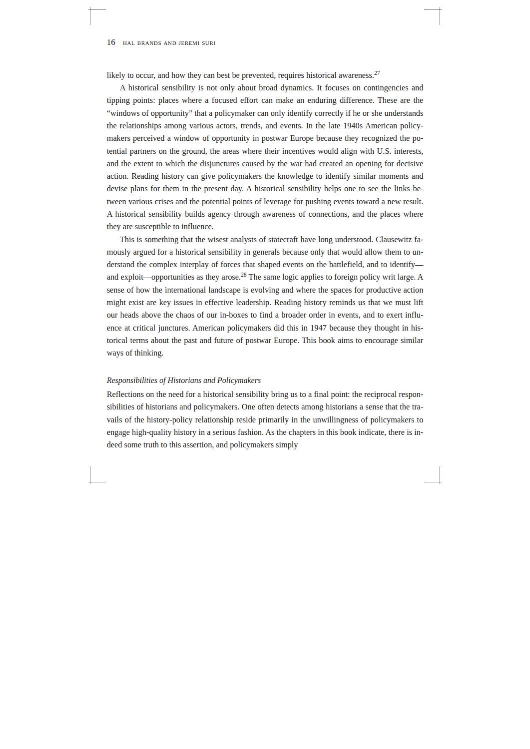16hal brands and jeremi suri
likely to occur, and how they can best be prevented, requires historical awareness.27
A historical sensibility is not only about broad dynamics. It focuses on contingencies and tipping points: places where a focused effort can make an enduring difference. These are the “windows of opportunity” that a policymaker can only identify correctly if he or she understands the relationships among various actors, trends, and events. In the late 1940s American policymakers perceived a window of opportunity in postwar Europe because they recognized the potential partners on the ground, the areas where their incentives would align with U.S. interests, and the extent to which the disjunctures caused by the war had created an opening for decisive action. Reading history can give policymakers the knowledge to identify similar moments and devise plans for them in the present day. A historical sensibility helps one to see the links between various crises and the potential points of leverage for pushing events toward a new result. A historical sensibility builds agency through awareness of connections, and the places where they are susceptible to influence.
This is something that the wisest analysts of statecraft have long understood. Clausewitz famously argued for a historical sensibility in generals because only that would allow them to understand the complex interplay of forces that shaped events on the battlefield, and to identify—and exploit—opportunities as they arose.28 The same logic applies to foreign policy writ large. A sense of how the international landscape is evolving and where the spaces for productive action might exist are key issues in effective leadership. Reading history reminds us that we must lift our heads above the chaos of our in-boxes to find a broader order in events, and to exert influence at critical junctures. American policymakers did this in 1947 because they thought in historical terms about the past and future of postwar Europe. This book aims to encourage similar ways of thinking.
Responsibilities of Historians and Policymakers
Reflections on the need for a historical sensibility bring us to a final point: the reciprocal responsibilities of historians and policymakers. One often detects among historians a sense that the travails of the history-policy relationship reside primarily in the unwillingness of policymakers to engage high-quality history in a serious fashion. As the chapters in this book indicate, there is indeed some truth to this assertion, and policymakers simply